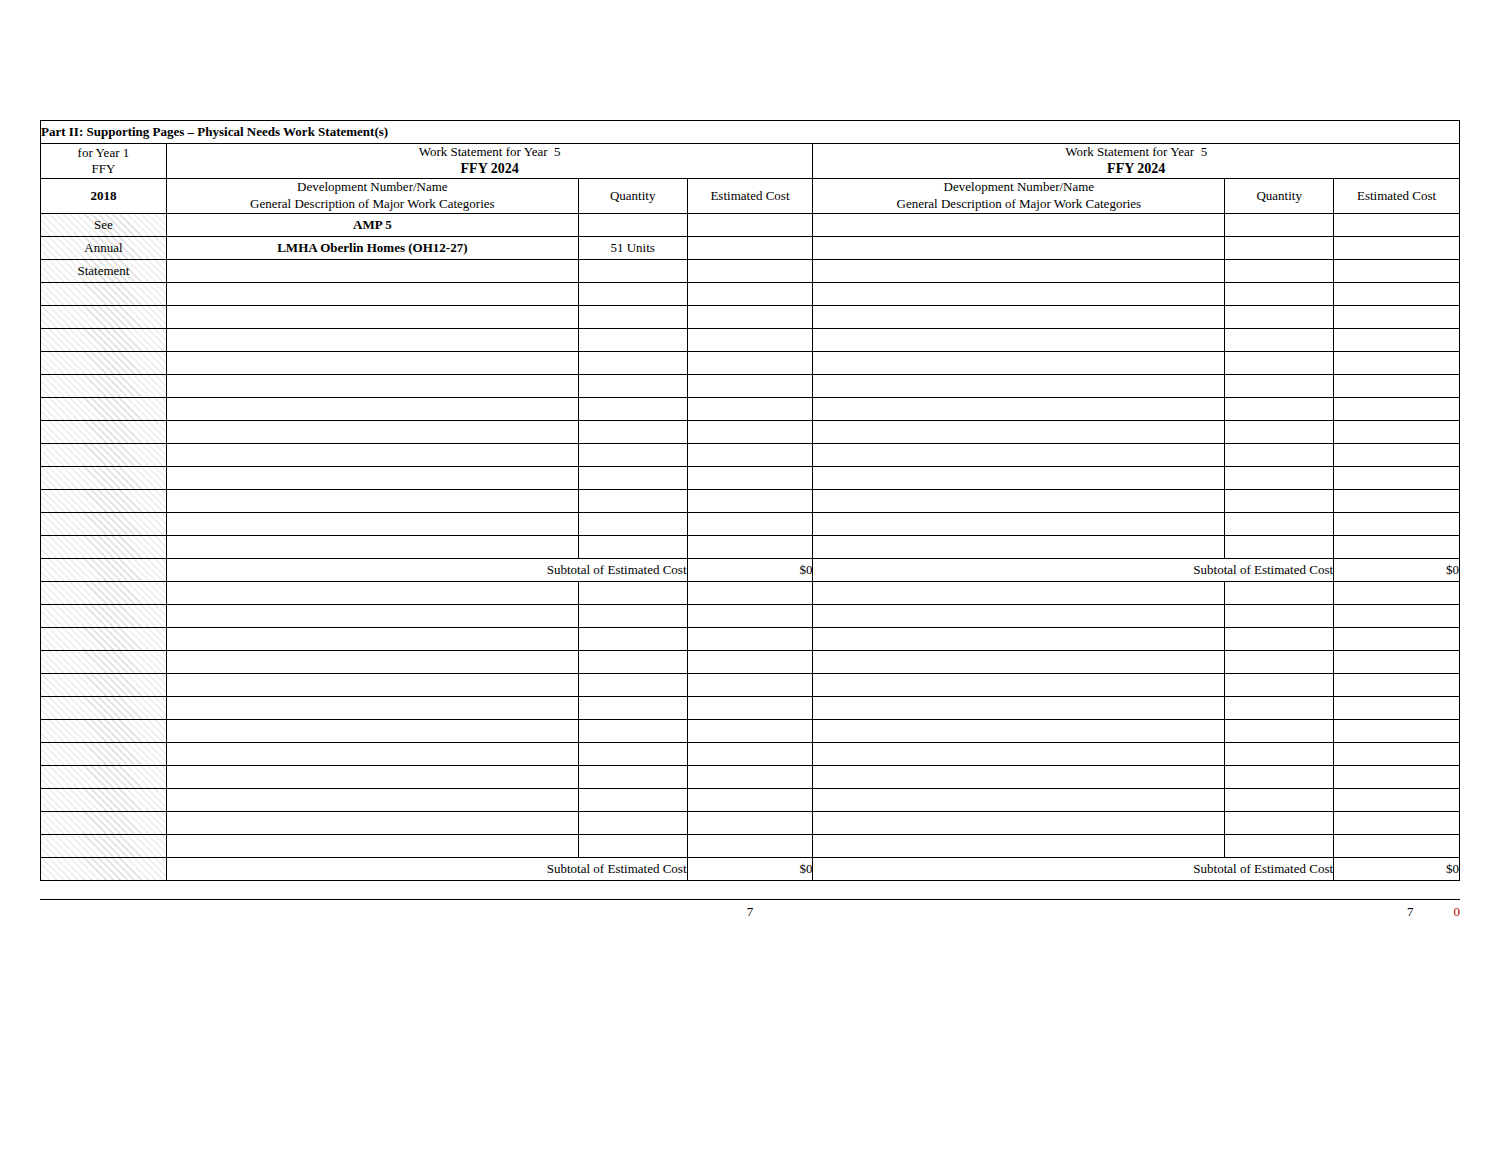| Part II: Supporting Pages – Physical Needs Work Statement(s) |
| for Year 1 FFY | Work Statement for Year 5 FFY 2024 | Work Statement for Year 5 FFY 2024 |
| 2018 | Development Number/Name General Description of Major Work Categories | Quantity | Estimated Cost | Development Number/Name General Description of Major Work Categories | Quantity | Estimated Cost |
| See | AMP 5 | | | | | |
| Annual | LMHA Oberlin Homes (OH12-27) | 51 Units | | | | |
| Statement | | | | | | |
| | Subtotal of Estimated Cost | $0 | Subtotal of Estimated Cost | $0 |
| | Subtotal of Estimated Cost | $0 | Subtotal of Estimated Cost | $0 |
7
70